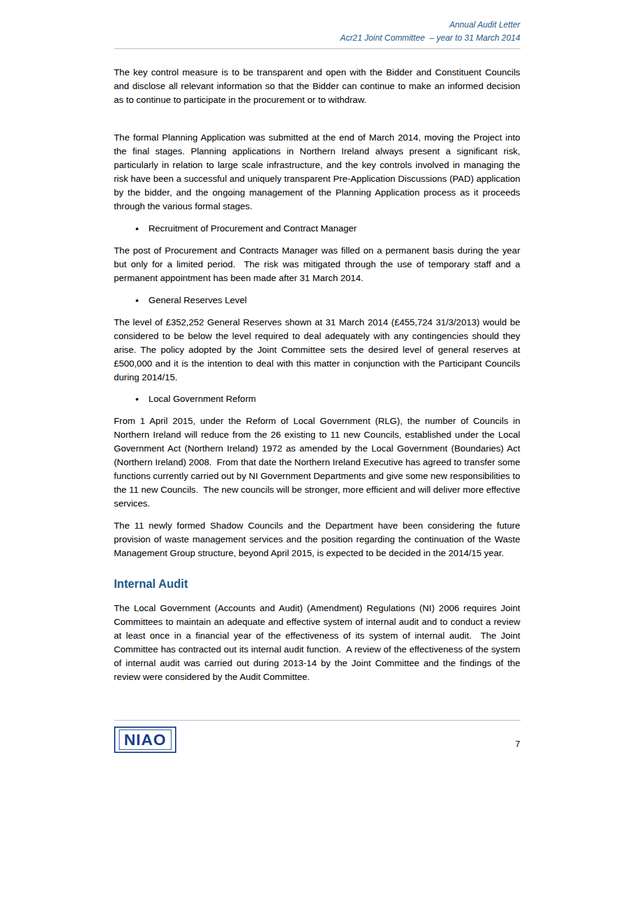Annual Audit Letter Acr21 Joint Committee – year to 31 March 2014
The key control measure is to be transparent and open with the Bidder and Constituent Councils and disclose all relevant information so that the Bidder can continue to make an informed decision as to continue to participate in the procurement or to withdraw.
The formal Planning Application was submitted at the end of March 2014, moving the Project into the final stages. Planning applications in Northern Ireland always present a significant risk, particularly in relation to large scale infrastructure, and the key controls involved in managing the risk have been a successful and uniquely transparent Pre-Application Discussions (PAD) application by the bidder, and the ongoing management of the Planning Application process as it proceeds through the various formal stages.
Recruitment of Procurement and Contract Manager
The post of Procurement and Contracts Manager was filled on a permanent basis during the year but only for a limited period. The risk was mitigated through the use of temporary staff and a permanent appointment has been made after 31 March 2014.
General Reserves Level
The level of £352,252 General Reserves shown at 31 March 2014 (£455,724 31/3/2013) would be considered to be below the level required to deal adequately with any contingencies should they arise. The policy adopted by the Joint Committee sets the desired level of general reserves at £500,000 and it is the intention to deal with this matter in conjunction with the Participant Councils during 2014/15.
Local Government Reform
From 1 April 2015, under the Reform of Local Government (RLG), the number of Councils in Northern Ireland will reduce from the 26 existing to 11 new Councils, established under the Local Government Act (Northern Ireland) 1972 as amended by the Local Government (Boundaries) Act (Northern Ireland) 2008. From that date the Northern Ireland Executive has agreed to transfer some functions currently carried out by NI Government Departments and give some new responsibilities to the 11 new Councils. The new councils will be stronger, more efficient and will deliver more effective services.
The 11 newly formed Shadow Councils and the Department have been considering the future provision of waste management services and the position regarding the continuation of the Waste Management Group structure, beyond April 2015, is expected to be decided in the 2014/15 year.
Internal Audit
The Local Government (Accounts and Audit) (Amendment) Regulations (NI) 2006 requires Joint Committees to maintain an adequate and effective system of internal audit and to conduct a review at least once in a financial year of the effectiveness of its system of internal audit. The Joint Committee has contracted out its internal audit function. A review of the effectiveness of the system of internal audit was carried out during 2013-14 by the Joint Committee and the findings of the review were considered by the Audit Committee.
NIAO
7